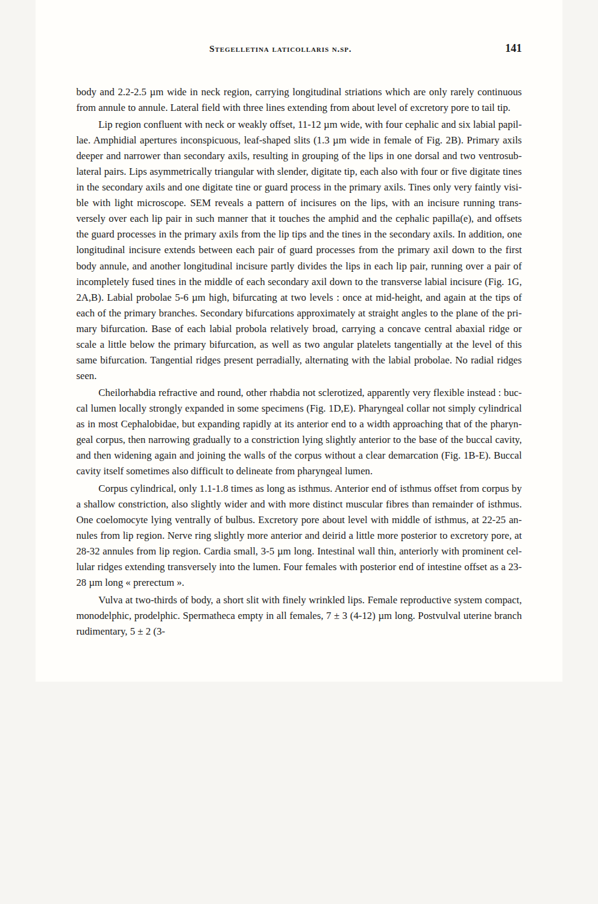Stegelletina laticollaris n.sp.
141
body and 2.2-2.5 µm wide in neck region, carrying longitudinal striations which are only rarely continuous from annule to annule. Lateral field with three lines extending from about level of excretory pore to tail tip.
Lip region confluent with neck or weakly offset, 11-12 µm wide, with four cephalic and six labial papillae. Amphidial apertures inconspicuous, leaf-shaped slits (1.3 µm wide in female of Fig. 2B). Primary axils deeper and narrower than secondary axils, resulting in grouping of the lips in one dorsal and two ventrosublateral pairs. Lips asymmetrically triangular with slender, digitate tip, each also with four or five digitate tines in the secondary axils and one digitate tine or guard process in the primary axils. Tines only very faintly visible with light microscope. SEM reveals a pattern of incisures on the lips, with an incisure running transversely over each lip pair in such manner that it touches the amphid and the cephalic papilla(e), and offsets the guard processes in the primary axils from the lip tips and the tines in the secondary axils. In addition, one longitudinal incisure extends between each pair of guard processes from the primary axil down to the first body annule, and another longitudinal incisure partly divides the lips in each lip pair, running over a pair of incompletely fused tines in the middle of each secondary axil down to the transverse labial incisure (Fig. 1G, 2A,B). Labial probolae 5-6 µm high, bifurcating at two levels : once at mid-height, and again at the tips of each of the primary branches. Secondary bifurcations approximately at straight angles to the plane of the primary bifurcation. Base of each labial probola relatively broad, carrying a concave central abaxial ridge or scale a little below the primary bifurcation, as well as two angular platelets tangentially at the level of this same bifurcation. Tangential ridges present perradially, alternating with the labial probolae. No radial ridges seen.
Cheilorhabdia refractive and round, other rhabdia not sclerotized, apparently very flexible instead : buccal lumen locally strongly expanded in some specimens (Fig. 1D,E). Pharyngeal collar not simply cylindrical as in most Cephalobidae, but expanding rapidly at its anterior end to a width approaching that of the pharyngeal corpus, then narrowing gradually to a constriction lying slightly anterior to the base of the buccal cavity, and then widening again and joining the walls of the corpus without a clear demarcation (Fig. 1B-E). Buccal cavity itself sometimes also difficult to delineate from pharyngeal lumen.
Corpus cylindrical, only 1.1-1.8 times as long as isthmus. Anterior end of isthmus offset from corpus by a shallow constriction, also slightly wider and with more distinct muscular fibres than remainder of isthmus. One coelomocyte lying ventrally of bulbus. Excretory pore about level with middle of isthmus, at 22-25 annules from lip region. Nerve ring slightly more anterior and deirid a little more posterior to excretory pore, at 28-32 annules from lip region. Cardia small, 3-5 µm long. Intestinal wall thin, anteriorly with prominent cellular ridges extending transversely into the lumen. Four females with posterior end of intestine offset as a 23-28 µm long « prerectum ».
Vulva at two-thirds of body, a short slit with finely wrinkled lips. Female reproductive system compact, monodelphic, prodelphic. Spermatheca empty in all females, 7 ± 3 (4-12) µm long. Postvulval uterine branch rudimentary, 5 ± 2 (3-